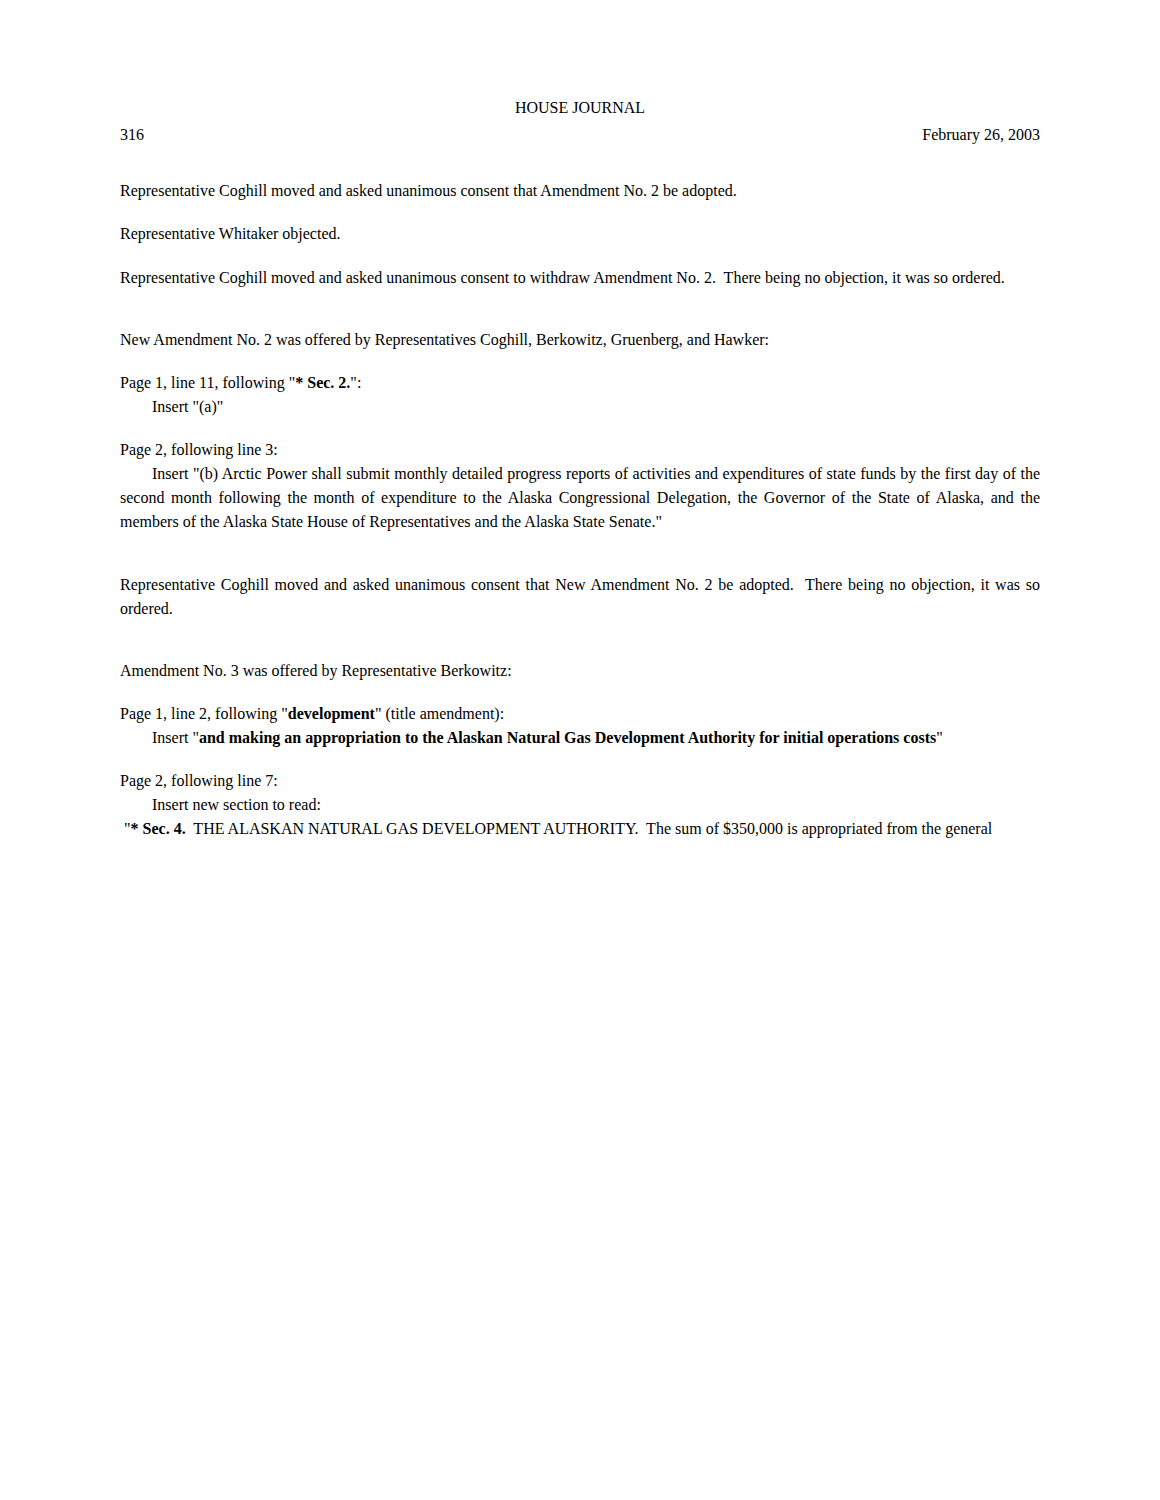HOUSE JOURNAL
316 February 26, 2003
Representative Coghill moved and asked unanimous consent that Amendment No. 2 be adopted.
Representative Whitaker objected.
Representative Coghill moved and asked unanimous consent to withdraw Amendment No. 2. There being no objection, it was so ordered.
New Amendment No. 2 was offered by Representatives Coghill, Berkowitz, Gruenberg, and Hawker:
Page 1, line 11, following "* Sec. 2.":
Insert "(a)"
Page 2, following line 3:
Insert "(b) Arctic Power shall submit monthly detailed progress reports of activities and expenditures of state funds by the first day of the second month following the month of expenditure to the Alaska Congressional Delegation, the Governor of the State of Alaska, and the members of the Alaska State House of Representatives and the Alaska State Senate."
Representative Coghill moved and asked unanimous consent that New Amendment No. 2 be adopted. There being no objection, it was so ordered.
Amendment No. 3 was offered by Representative Berkowitz:
Page 1, line 2, following "development" (title amendment):
Insert "and making an appropriation to the Alaskan Natural Gas Development Authority for initial operations costs"
Page 2, following line 7:
Insert new section to read:
"* Sec. 4. THE ALASKAN NATURAL GAS DEVELOPMENT AUTHORITY. The sum of $350,000 is appropriated from the general